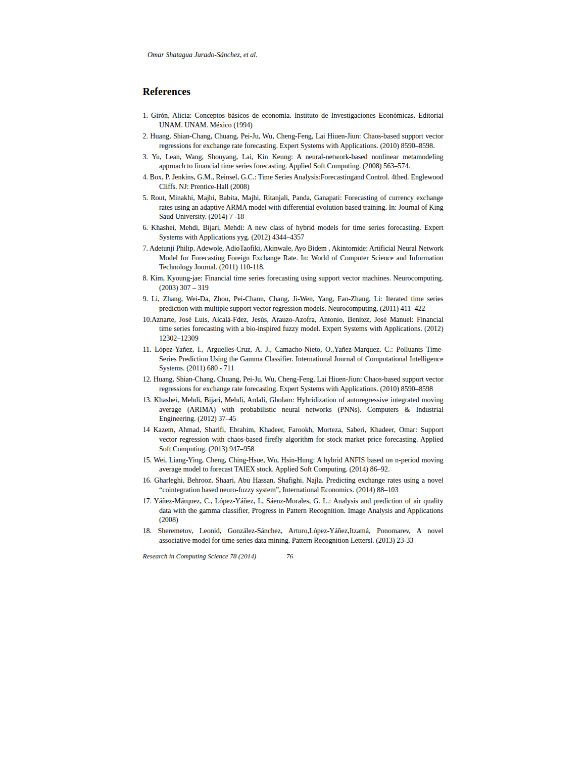Omar Shatagua Jurado-Sánchez, et al.
References
1. Girón, Alicia: Conceptos básicos de economía. Instituto de Investigaciones Económicas. Editorial UNAM. UNAM. México (1994)
2. Huang, Shian-Chang, Chuang, Pei-Ju, Wu, Cheng-Feng, Lai Hiuen-Jiun: Chaos-based support vector regressions for exchange rate forecasting. Expert Systems with Applications. (2010) 8590–8598.
3. Yu, Lean, Wang, Shouyang, Lai, Kin Keung: A neural-network-based nonlinear metamodeling approach to financial time series forecasting. Applied Soft Computing. (2008) 563–574.
4. Box, P. Jenkins, G.M., Reinsel, G.C.: Time Series Analysis:Forecastingand Control. 4thed. Englewood Cliffs. NJ: Prentice-Hall (2008)
5. Rout, Minakhi, Majhi, Babita, Majhi, Ritanjali, Panda, Ganapati: Forecasting of currency exchange rates using an adaptive ARMA model with differential evolution based training. In: Journal of King Saud University. (2014) 7 -18
6. Khashei, Mehdi, Bijari, Mehdi: A new class of hybrid models for time series forecasting. Expert Systems with Applications yyg. (2012) 4344–4357
7. Adetunji Philip, Adewole, AdioTaofiki, Akinwale, Ayo Bidem , Akintomide: Artificial Neural Network Model for Forecasting Foreign Exchange Rate. In: World of Computer Science and Information Technology Journal. (2011) 110-118.
8. Kim, Kyoung-jae: Financial time series forecasting using support vector machines. Neurocomputing. (2003) 307 – 319
9. Li, Zhang, Wei-Da, Zhou, Pei-Chann, Chang, Ji-Wen, Yang, Fan-Zhang, Li: Iterated time series prediction with multiple support vector regression models. Neurocomputing, (2011) 411–422
10. Aznarte, José Luis, Alcalá-Fdez, Jesús, Arauzo-Azofra, Antonio, Benítez, José Manuel: Financial time series forecasting with a bio-inspired fuzzy model. Expert Systems with Applications. (2012) 12302–12309
11. López-Yañez, I., Arguelles-Cruz, A. J., Camacho-Nieto, O.,Yañez-Marquez, C.: Polluants Time-Series Prediction Using the Gamma Classifier. International Journal of Computational Intelligence Systems. (2011) 680 - 711
12. Huang, Shian-Chang, Chuang, Pei-Ju, Wu, Cheng-Feng, Lai Hiuen-Jiun: Chaos-based support vector regressions for exchange rate forecasting. Expert Systems with Applications. (2010) 8590–8598
13. Khashei, Mehdi, Bijari, Mehdi, Ardali, Gholam: Hybridization of autoregressive integrated moving average (ARIMA) with probabilistic neural networks (PNNs). Computers & Industrial Engineering. (2012) 37–45
14 Kazem, Ahmad, Sharifi, Ebrahim, Khadeer, Farookh, Morteza, Saberi, Khadeer, Omar: Support vector regression with chaos-based firefly algorithm for stock market price forecasting. Applied Soft Computing. (2013) 947–958
15. Wei, Liang-Ying, Cheng, Ching-Hsue, Wu, Hsin-Hung: A hybrid ANFIS based on n-period moving average model to forecast TAIEX stock. Applied Soft Computing. (2014) 86–92.
16. Gharleghi, Behrooz, Shaari, Abu Hassan, Shafighi, Najla. Predicting exchange rates using a novel “cointegration based neuro-fuzzy system”, International Economics. (2014) 88–103
17. Yáñez-Márquez, C., López-Yáñez, I., Sáenz-Morales, G. L.: Analysis and prediction of air quality data with the gamma classifier, Progress in Pattern Recognition. Image Analysis and Applications (2008)
18. Sheremetov, Leonid, González-Sánchez, Arturo,López-Yáñez,Itzamá, Ponomarev, A novel associative model for time series data mining. Pattern Recognition Lettersl. (2013) 23-33
Research in Computing Science 78 (2014)76